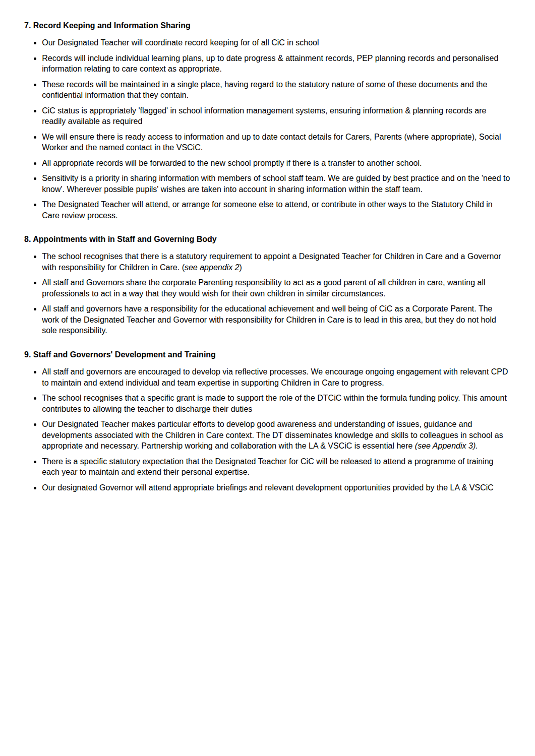7. Record Keeping and Information Sharing
Our Designated Teacher will coordinate record keeping for of all CiC in school
Records will include individual learning plans, up to date progress & attainment records, PEP planning records and personalised information relating to care context as appropriate.
These records will be maintained in a single place, having regard to the statutory nature of some of these documents and the confidential information that they contain.
CiC status is appropriately 'flagged' in school information management systems, ensuring information & planning records are readily available as required
We will ensure there is ready access to information and up to date contact details for Carers, Parents (where appropriate), Social Worker and the named contact in the VSCiC.
All appropriate records will be forwarded to the new school promptly if there is a transfer to another school.
Sensitivity is a priority in sharing information with members of school staff team. We are guided by best practice and on the 'need to know'. Wherever possible pupils' wishes are taken into account in sharing information within the staff team.
The Designated Teacher will attend, or arrange for someone else to attend, or contribute in other ways to the Statutory Child in Care review process.
8. Appointments with in Staff and Governing Body
The school recognises that there is a statutory requirement to appoint a Designated Teacher for Children in Care and a Governor with responsibility for Children in Care. (see appendix 2)
All staff and Governors share the corporate Parenting responsibility to act as a good parent of all children in care, wanting all professionals to act in a way that they would wish for their own children in similar circumstances.
All staff and governors have a responsibility for the educational achievement and well being of CiC as a Corporate Parent. The work of the Designated Teacher and Governor with responsibility for Children in Care is to lead in this area, but they do not hold sole responsibility.
9. Staff and Governors' Development and Training
All staff and governors are encouraged to develop via reflective processes. We encourage ongoing engagement with relevant CPD to maintain and extend individual and team expertise in supporting Children in Care to progress.
The school recognises that a specific grant is made to support the role of the DTCiC within the formula funding policy. This amount contributes to allowing the teacher to discharge their duties
Our Designated Teacher makes particular efforts to develop good awareness and understanding of issues, guidance and developments associated with the Children in Care context. The DT disseminates knowledge and skills to colleagues in school as appropriate and necessary. Partnership working and collaboration with the LA & VSCiC is essential here (see Appendix 3).
There is a specific statutory expectation that the Designated Teacher for CiC will be released to attend a programme of training each year to maintain and extend their personal expertise.
Our designated Governor will attend appropriate briefings and relevant development opportunities provided by the LA & VSCiC